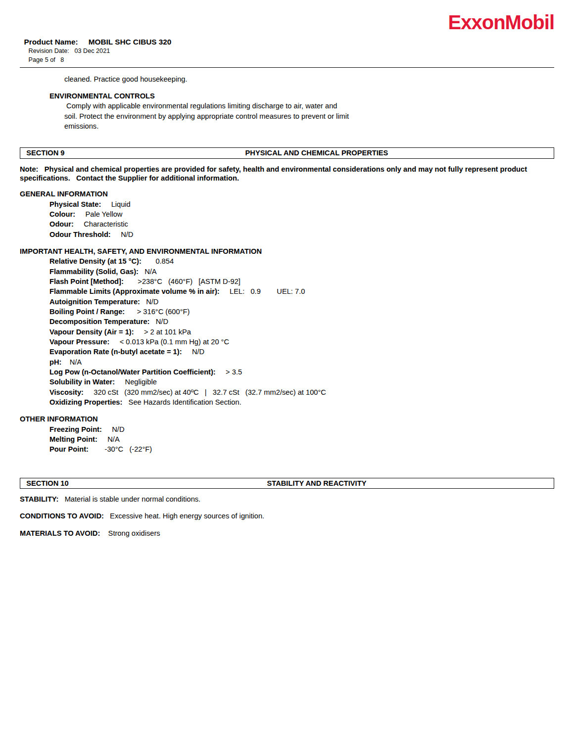ExxonMobil
Product Name: MOBIL SHC CIBUS 320
Revision Date: 03 Dec 2021
Page 5 of 8
cleaned. Practice good housekeeping.
ENVIRONMENTAL CONTROLS
Comply with applicable environmental regulations limiting discharge to air, water and
soil. Protect the environment by applying appropriate control measures to prevent or limit
emissions.
SECTION 9 PHYSICAL AND CHEMICAL PROPERTIES
Note: Physical and chemical properties are provided for safety, health and environmental considerations only and may not fully represent product specifications. Contact the Supplier for additional information.
GENERAL INFORMATION
Physical State: Liquid
Colour: Pale Yellow
Odour: Characteristic
Odour Threshold: N/D
IMPORTANT HEALTH, SAFETY, AND ENVIRONMENTAL INFORMATION
Relative Density (at 15 °C): 0.854
Flammability (Solid, Gas): N/A
Flash Point [Method]: >238°C (460°F) [ASTM D-92]
Flammable Limits (Approximate volume % in air): LEL: 0.9 UEL: 7.0
Autoignition Temperature: N/D
Boiling Point / Range: > 316°C (600°F)
Decomposition Temperature: N/D
Vapour Density (Air = 1): > 2 at 101 kPa
Vapour Pressure: < 0.013 kPa (0.1 mm Hg) at 20 °C
Evaporation Rate (n-butyl acetate = 1): N/D
pH: N/A
Log Pow (n-Octanol/Water Partition Coefficient): > 3.5
Solubility in Water: Negligible
Viscosity: 320 cSt (320 mm2/sec) at 40ºC | 32.7 cSt (32.7 mm2/sec) at 100°C
Oxidizing Properties: See Hazards Identification Section.
OTHER INFORMATION
Freezing Point: N/D
Melting Point: N/A
Pour Point: -30°C (-22°F)
SECTION 10 STABILITY AND REACTIVITY
STABILITY: Material is stable under normal conditions.
CONDITIONS TO AVOID: Excessive heat. High energy sources of ignition.
MATERIALS TO AVOID: Strong oxidisers